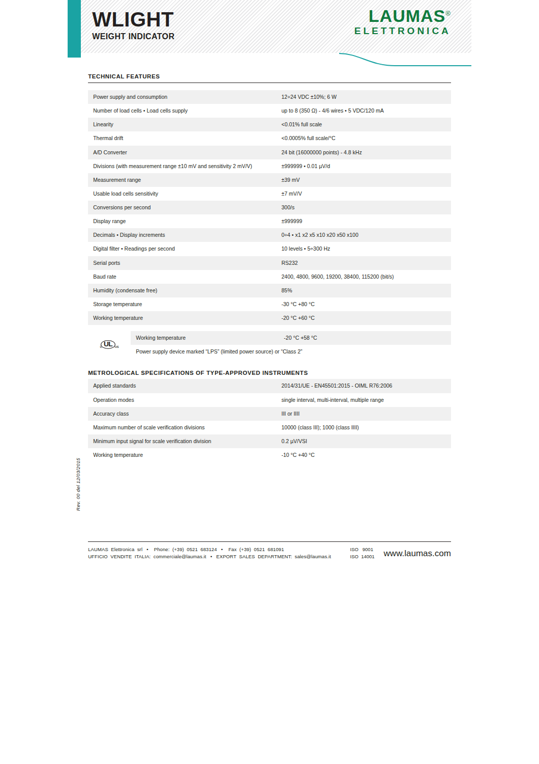WLIGHT
WEIGHT INDICATOR
LAUMAS®
ELETTRONICA
TECHNICAL FEATURES
| Power supply and consumption | 12÷24 VDC ±10%; 6 W |
| Number of load cells • Load cells supply | up to 8 (350 Ω) - 4/6 wires • 5 VDC/120 mA |
| Linearity | <0.01% full scale |
| Thermal drift | <0.0005% full scale/°C |
| A/D Converter | 24 bit (16000000 points) - 4.8 kHz |
| Divisions (with measurement range ±10 mV and sensitivity 2 mV/V) | ±999999 • 0.01 µV/d |
| Measurement range | ±39 mV |
| Usable load cells sensitivity | ±7 mV/V |
| Conversions per second | 300/s |
| Display range | ±999999 |
| Decimals • Display increments | 0÷4 • x1 x2 x5 x10 x20 x50 x100 |
| Digital filter • Readings per second | 10 levels • 5÷300 Hz |
| Serial ports | RS232 |
| Baud rate | 2400, 4800, 9600, 19200, 38400, 115200 (bit/s) |
| Humidity (condensate free) | 85% |
| Storage temperature | -30 °C +80 °C |
| Working temperature | -20 °C +60 °C |
| c UL us | Working temperature | -20 °C +58 °C |
| Power supply device marked “LPS” (limited power source) or “Class 2” |
METROLOGICAL SPECIFICATIONS OF TYPE-APPROVED INSTRUMENTS
| Applied standards | 2014/31/UE - EN45501:2015 - OIML R76:2006 |
| Operation modes | single interval, multi-interval, multiple range |
| Accuracy class | III or IIII |
| Maximum number of scale verification divisions | 10000 (class III); 1000 (class IIII) |
| Minimum input signal for scale verification division | 0.2 µV/VSI |
| Working temperature | -10 °C +40 °C |
Rev. 00 del 12/03/2015
LAUMAS Elettronica srl • Phone: (+39) 0521 683124 • Fax (+39) 0521 681091
UFFICIO VENDITE ITALIA: commerciale@laumas.it • EXPORT SALES DEPARTMENT: sales@laumas.it
ISO 9001
ISO 14001
www.laumas.com